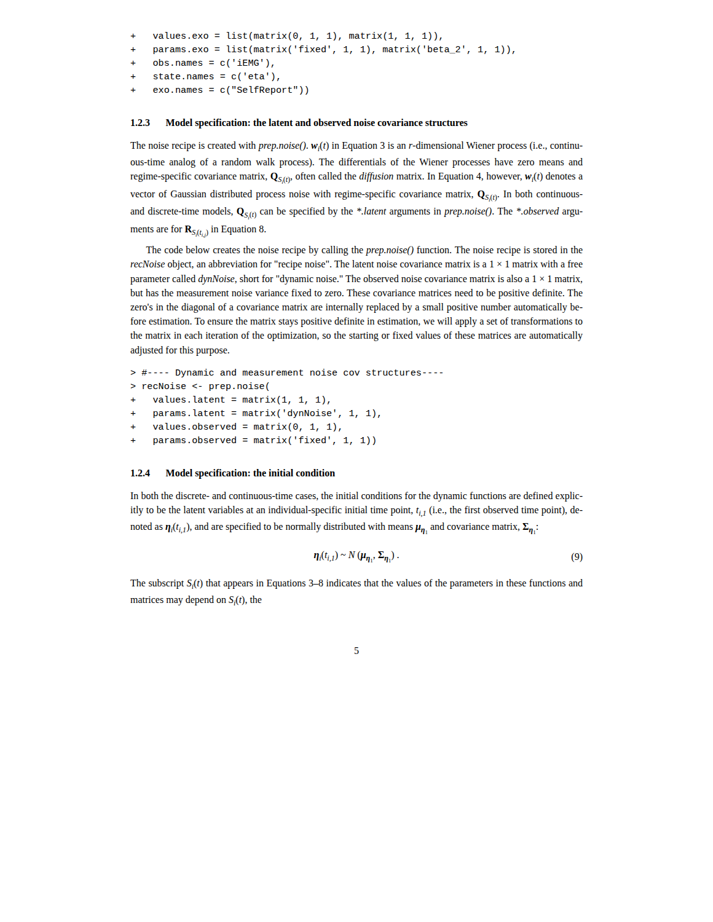+   values.exo = list(matrix(0, 1, 1), matrix(1, 1, 1)),
+   params.exo = list(matrix('fixed', 1, 1), matrix('beta_2', 1, 1)),
+   obs.names = c('iEMG'),
+   state.names = c('eta'),
+   exo.names = c("SelfReport"))
1.2.3 Model specification: the latent and observed noise covariance structures
The noise recipe is created with prep.noise(). wi(t) in Equation 3 is an r-dimensional Wiener process (i.e., continuous-time analog of a random walk process). The differentials of the Wiener processes have zero means and regime-specific covariance matrix, QSi(t), often called the diffusion matrix. In Equation 4, however, wi(t) denotes a vector of Gaussian distributed process noise with regime-specific covariance matrix, QSi(t). In both continuous- and discrete-time models, QSi(t) can be specified by the *.latent arguments in prep.noise(). The *.observed arguments are for RSi(ti,j) in Equation 8.
The code below creates the noise recipe by calling the prep.noise() function. The noise recipe is stored in the recNoise object, an abbreviation for "recipe noise". The latent noise covariance matrix is a 1 × 1 matrix with a free parameter called dynNoise, short for "dynamic noise." The observed noise covariance matrix is also a 1 × 1 matrix, but has the measurement noise variance fixed to zero. These covariance matrices need to be positive definite. The zero's in the diagonal of a covariance matrix are internally replaced by a small positive number automatically before estimation. To ensure the matrix stays positive definite in estimation, we will apply a set of transformations to the matrix in each iteration of the optimization, so the starting or fixed values of these matrices are automatically adjusted for this purpose.
> #---- Dynamic and measurement noise cov structures----
> recNoise <- prep.noise(
+   values.latent = matrix(1, 1, 1),
+   params.latent = matrix('dynNoise', 1, 1),
+   values.observed = matrix(0, 1, 1),
+   params.observed = matrix('fixed', 1, 1))
1.2.4 Model specification: the initial condition
In both the discrete- and continuous-time cases, the initial conditions for the dynamic functions are defined explicitly to be the latent variables at an individual-specific initial time point, ti,1 (i.e., the first observed time point), denoted as ηi(ti,1), and are specified to be normally distributed with means μη1 and covariance matrix, Ση1:
ηi(ti,1) ~ N (μη1, Ση1) . (9)
The subscript Si(t) that appears in Equations 3–8 indicates that the values of the parameters in these functions and matrices may depend on Si(t), the
5